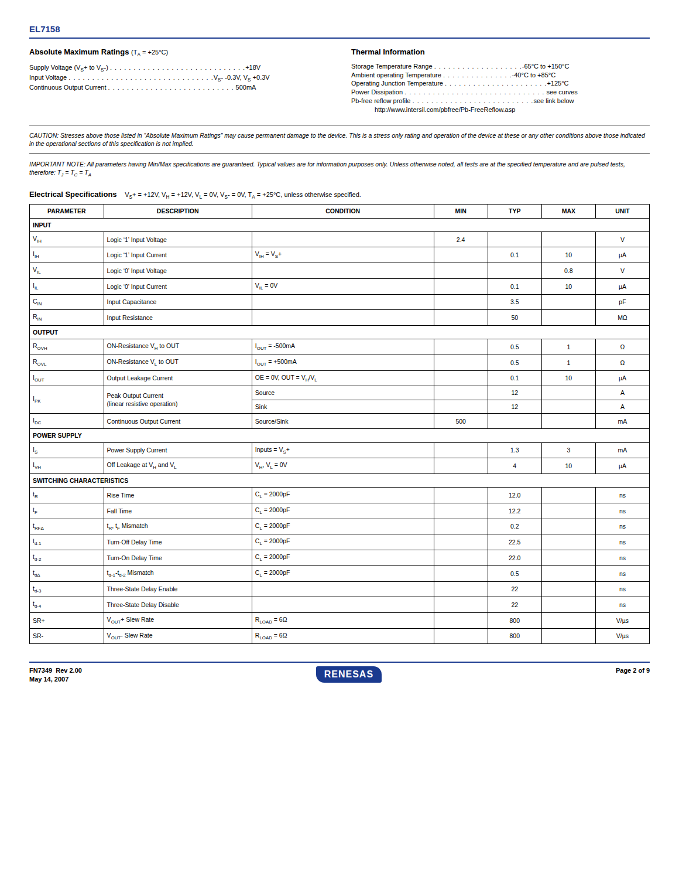EL7158
Absolute Maximum Ratings (TA = +25°C)
Supply Voltage (VS+ to VS-) . . . . . . . . . . . . . . . . . . . . . . . . . . . . .+18V
Input Voltage . . . . . . . . . . . . . . . . . . . . . . . . . . . . . . . VS- -0.3V, VS +0.3V
Continuous Output Current . . . . . . . . . . . . . . . . . . . . . . . . . . . 500mA
Thermal Information
Storage Temperature Range . . . . . . . . . . . . . . . . . . .-65°C to +150°C
Ambient operating Temperature . . . . . . . . . . . . . . .-40°C to +85°C
Operating Junction Temperature . . . . . . . . . . . . . . . . . . . . . .+125°C
Power Dissipation . . . . . . . . . . . . . . . . . . . . . . . . . . . . . . see curves
Pb-free reflow profile . . . . . . . . . . . . . . . . . . . . . . . . . . see link below
http://www.intersil.com/pbfree/Pb-FreeReflow.asp
CAUTION: Stresses above those listed in “Absolute Maximum Ratings” may cause permanent damage to the device. This is a stress only rating and operation of the device at these or any other conditions above those indicated in the operational sections of this specification is not implied.
IMPORTANT NOTE: All parameters having Min/Max specifications are guaranteed. Typical values are for information purposes only. Unless otherwise noted, all tests are at the specified temperature and are pulsed tests, therefore: TJ = TC = TA
Electrical Specifications VS+ = +12V, VH = +12V, VL = 0V, VS- = 0V, TA = +25°C, unless otherwise specified.
| PARAMETER | DESCRIPTION | CONDITION | MIN | TYP | MAX | UNIT |
| --- | --- | --- | --- | --- | --- | --- |
| INPUT |
| V IH | Logic ‘1’ Input Voltage | | 2.4 | | | V |
| I IH | Logic ‘1’ Input Current | V IH = V S + | | 0.1 | 10 | µA |
| V IL | Logic ‘0’ Input Voltage | | | | 0.8 | V |
| I IL | Logic ‘0’ Input Current | V IL = 0V | | 0.1 | 10 | µA |
| C IN | Input Capacitance | | | 3.5 | | pF |
| R IN | Input Resistance | | | 50 | | MΩ |
| OUTPUT |
| R OVH | ON-Resistance V H to OUT | I OUT = -500mA | | 0.5 | 1 | Ω |
| R OVL | ON-Resistance V L to OUT | I OUT = +500mA | | 0.5 | 1 | Ω |
| I OUT | Output Leakage Current | OE = 0V, OUT = V H /V L | | 0.1 | 10 | µA |
| I PK | Peak Output Current (linear resistive operation) | Source | | 12 | | A |
| Sink | | 12 | | A |
| I DC | Continuous Output Current | Source/Sink | 500 | | | mA |
| POWER SUPPLY |
| I S | Power Supply Current | Inputs = V S + | | 1.3 | 3 | mA |
| I VH | Off Leakage at V H and V L | V H , V L = 0V | | 4 | 10 | µA |
| SWITCHING CHARACTERISTICS |
| t R | Rise Time | C L = 2000pF | | 12.0 | | ns |
| t F | Fall Time | C L = 2000pF | | 12.2 | | ns |
| t RFΔ | t R , t F Mismatch | C L = 2000pF | | 0.2 | | ns |
| t d-1 | Turn-Off Delay Time | C L = 2000pF | | 22.5 | | ns |
| t d-2 | Turn-On Delay Time | C L = 2000pF | | 22.0 | | ns |
| t dΔ | t d-1 -t d-2 Mismatch | C L = 2000pF | | 0.5 | | ns |
| t d-3 | Three-State Delay Enable | | | 22 | | ns |
| t d-4 | Three-State Delay Disable | | | 22 | | ns |
| SR+ | V OUT + Slew Rate | R LOAD = 6Ω | | 800 | | V/µs |
| SR- | V OUT - Slew Rate | R LOAD = 6Ω | | 800 | | V/µs |
FN7349 Rev 2.00
May 14, 2007
RENESAS
Page 2 of 9